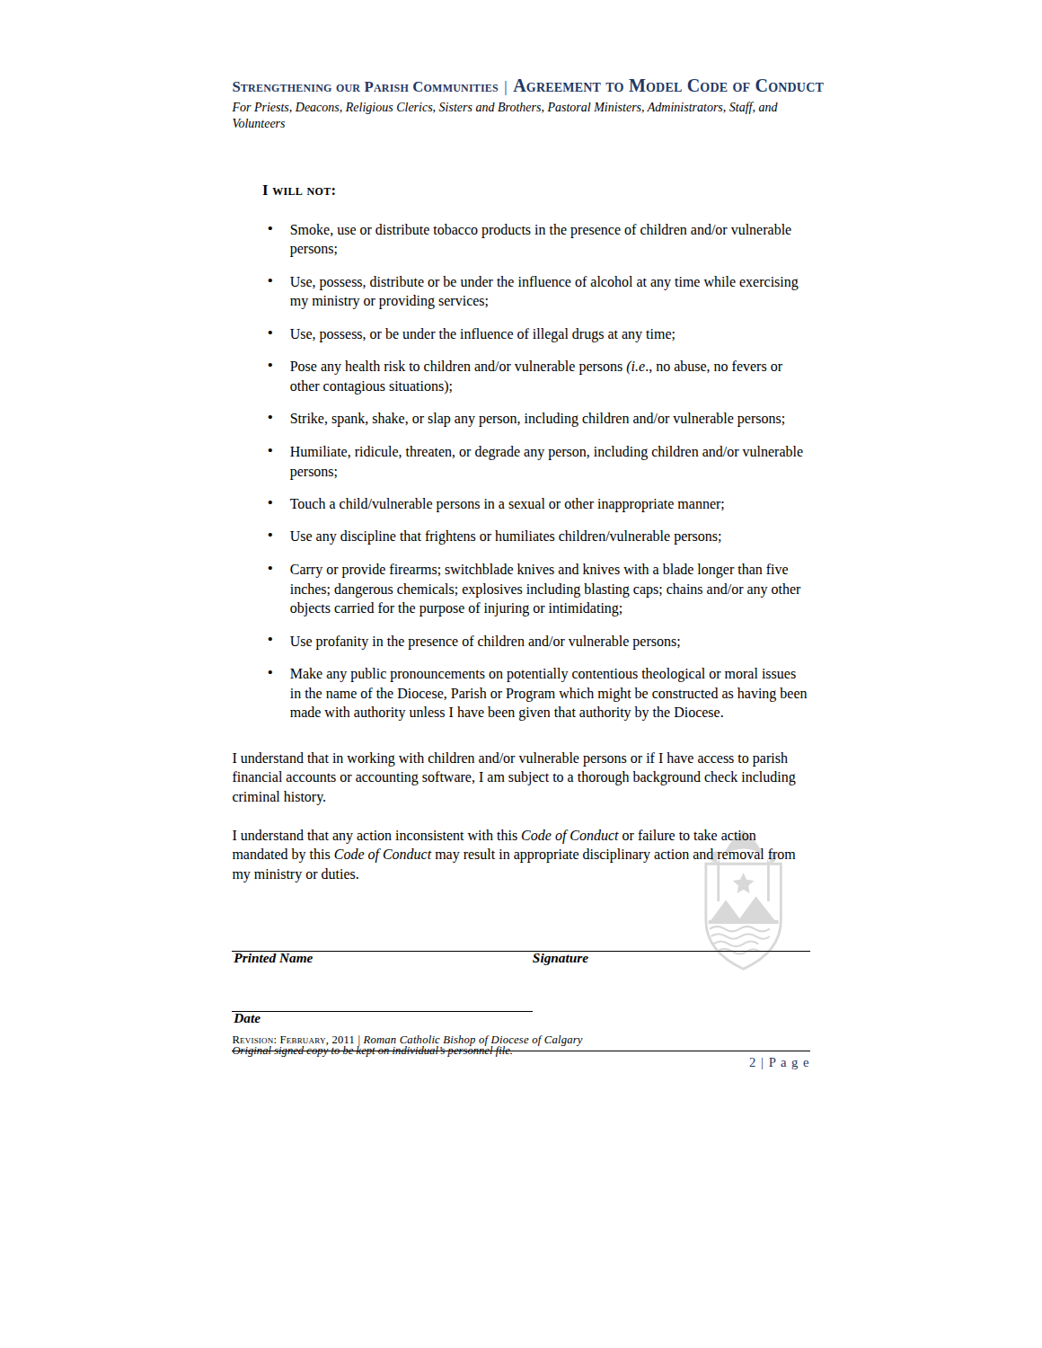Strengthening our Parish Communities | Agreement to Model Code of Conduct
For Priests, Deacons, Religious Clerics, Sisters and Brothers, Pastoral Ministers, Administrators, Staff, and Volunteers
I will not:
Smoke, use or distribute tobacco products in the presence of children and/or vulnerable persons;
Use, possess, distribute or be under the influence of alcohol at any time while exercising my ministry or providing services;
Use, possess, or be under the influence of illegal drugs at any time;
Pose any health risk to children and/or vulnerable persons (i.e., no abuse, no fevers or other contagious situations);
Strike, spank, shake, or slap any person, including children and/or vulnerable persons;
Humiliate, ridicule, threaten, or degrade any person, including children and/or vulnerable persons;
Touch a child/vulnerable persons in a sexual or other inappropriate manner;
Use any discipline that frightens or humiliates children/vulnerable persons;
Carry or provide firearms; switchblade knives and knives with a blade longer than five inches; dangerous chemicals; explosives including blasting caps; chains and/or any other objects carried for the purpose of injuring or intimidating;
Use profanity in the presence of children and/or vulnerable persons;
Make any public pronouncements on potentially contentious theological or moral issues in the name of the Diocese, Parish or Program which might be constructed as having been made with authority unless I have been given that authority by the Diocese.
I understand that in working with children and/or vulnerable persons or if I have access to parish financial accounts or accounting software, I am subject to a thorough background check including criminal history.
I understand that any action inconsistent with this Code of Conduct or failure to take action mandated by this Code of Conduct may result in appropriate disciplinary action and removal from my ministry or duties.
Printed Name
Signature
Date
Original signed copy to be kept on individual’s personnel file.
Revision: February, 2011 | Roman Catholic Bishop of Diocese of Calgary
2 | P a g e